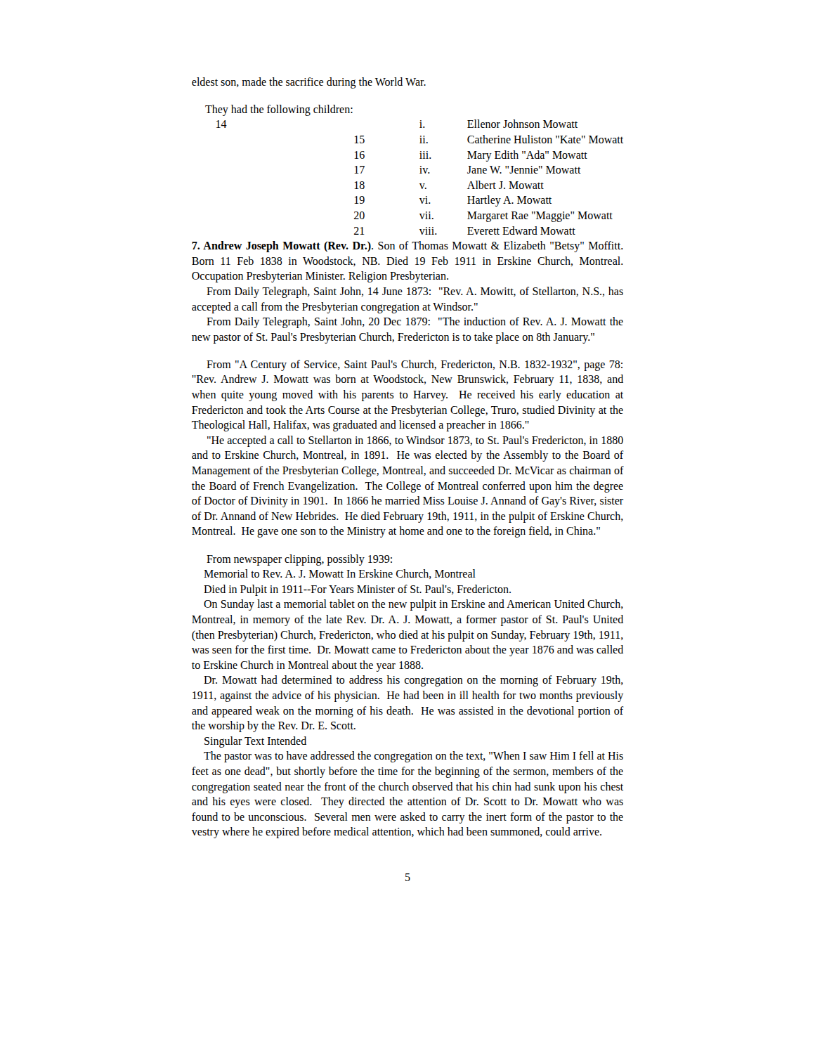eldest son, made the sacrifice during the World War.
They had the following children:
| 14 | i. | Ellenor Johnson Mowatt |
| 15 | ii. | Catherine Huliston "Kate" Mowatt |
| 16 | iii. | Mary Edith "Ada" Mowatt |
| 17 | iv. | Jane W. "Jennie" Mowatt |
| 18 | v. | Albert J. Mowatt |
| 19 | vi. | Hartley A. Mowatt |
| 20 | vii. | Margaret Rae "Maggie" Mowatt |
| 21 | viii. | Everett Edward Mowatt |
7. Andrew Joseph Mowatt (Rev. Dr.). Son of Thomas Mowatt & Elizabeth "Betsy" Moffitt. Born 11 Feb 1838 in Woodstock, NB. Died 19 Feb 1911 in Erskine Church, Montreal. Occupation Presbyterian Minister. Religion Presbyterian.
From Daily Telegraph, Saint John, 14 June 1873: "Rev. A. Mowitt, of Stellarton, N.S., has accepted a call from the Presbyterian congregation at Windsor."
From Daily Telegraph, Saint John, 20 Dec 1879: "The induction of Rev. A. J. Mowatt the new pastor of St. Paul's Presbyterian Church, Fredericton is to take place on 8th January."
From "A Century of Service, Saint Paul's Church, Fredericton, N.B. 1832-1932", page 78: "Rev. Andrew J. Mowatt was born at Woodstock, New Brunswick, February 11, 1838, and when quite young moved with his parents to Harvey. He received his early education at Fredericton and took the Arts Course at the Presbyterian College, Truro, studied Divinity at the Theological Hall, Halifax, was graduated and licensed a preacher in 1866."
"He accepted a call to Stellarton in 1866, to Windsor 1873, to St. Paul's Fredericton, in 1880 and to Erskine Church, Montreal, in 1891. He was elected by the Assembly to the Board of Management of the Presbyterian College, Montreal, and succeeded Dr. McVicar as chairman of the Board of French Evangelization. The College of Montreal conferred upon him the degree of Doctor of Divinity in 1901. In 1866 he married Miss Louise J. Annand of Gay's River, sister of Dr. Annand of New Hebrides. He died February 19th, 1911, in the pulpit of Erskine Church, Montreal. He gave one son to the Ministry at home and one to the foreign field, in China."
From newspaper clipping, possibly 1939:
Memorial to Rev. A. J. Mowatt In Erskine Church, Montreal
Died in Pulpit in 1911--For Years Minister of St. Paul's, Fredericton.
On Sunday last a memorial tablet on the new pulpit in Erskine and American United Church, Montreal, in memory of the late Rev. Dr. A. J. Mowatt, a former pastor of St. Paul's United (then Presbyterian) Church, Fredericton, who died at his pulpit on Sunday, February 19th, 1911, was seen for the first time. Dr. Mowatt came to Fredericton about the year 1876 and was called to Erskine Church in Montreal about the year 1888.
Dr. Mowatt had determined to address his congregation on the morning of February 19th, 1911, against the advice of his physician. He had been in ill health for two months previously and appeared weak on the morning of his death. He was assisted in the devotional portion of the worship by the Rev. Dr. E. Scott.
Singular Text Intended
The pastor was to have addressed the congregation on the text, "When I saw Him I fell at His feet as one dead", but shortly before the time for the beginning of the sermon, members of the congregation seated near the front of the church observed that his chin had sunk upon his chest and his eyes were closed. They directed the attention of Dr. Scott to Dr. Mowatt who was found to be unconscious. Several men were asked to carry the inert form of the pastor to the vestry where he expired before medical attention, which had been summoned, could arrive.
5